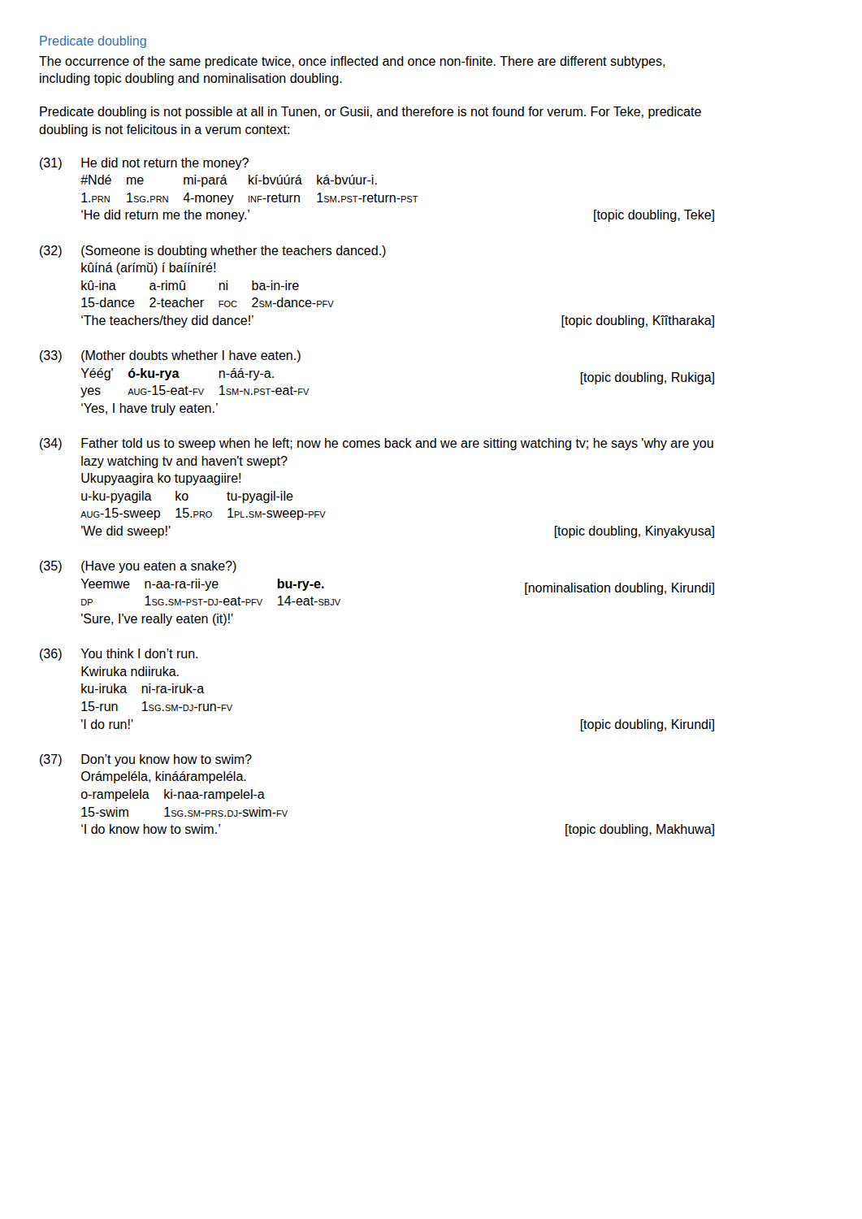Predicate doubling
The occurrence of the same predicate twice, once inflected and once non-finite. There are different subtypes, including topic doubling and nominalisation doubling.
Predicate doubling is not possible at all in Tunen, or Gusii, and therefore is not found for verum. For Teke, predicate doubling is not felicitous in a verum context:
(31)
He did not return the money?
| #Ndé | me | mi-pará | kí-bvúúrá | ká-bvúur-i. |
| 1. prn | 1 sg . prn | 4-money | inf -return | 1 sm . pst -return- pst |
‘He did return me the money.’
[topic doubling, Teke]
(32)
(Someone is doubting whether the teachers danced.)
kûíná (arímǔ) í baííníré!
| kû-ina | a-rimû | ni | ba-in-ire |
| 15-dance | 2-teacher | foc | 2 sm -dance- pfv |
‘The teachers/they did dance!’
[topic doubling, Kîîtharaka]
(33)
(Mother doubts whether I have eaten.)
| Yéég' | ó-ku-rya | n-áá-ry-a. |
| yes | aug -15-eat- fv | 1 sm - n . pst -eat- fv |
[topic doubling, Rukiga]
‘Yes, I have truly eaten.’
(34)
Father told us to sweep when he left; now he comes back and we are sitting watching tv; he says 'why are you lazy watching tv and haven't swept?
Ukupyaagira ko tupyaagiire!
| u-ku-pyagila | ko | tu-pyagil-ile |
| aug -15-sweep | 15. pro | 1 pl . sm -sweep- pfv |
'We did sweep!'
[topic doubling, Kinyakyusa]
(35)
(Have you eaten a snake?)
| Yeemwe | n-aa-ra-rii-ye | bu-ry-e. |
| dp | 1 sg . sm - pst - dj -eat- pfv | 14-eat- sbjv |
[nominalisation doubling, Kirundi]
'Sure, I've really eaten (it)!'
(36)
You think I don’t run.
Kwiruka ndiiruka.
| ku-iruka | ni-ra-iruk-a |
| 15-run | 1 sg . sm - dj -run- fv |
'I do run!'
[topic doubling, Kirundi]
(37)
Don’t you know how to swim?
Orámpeléla, kináárampeléla.
| o-rampelela | ki-naa-rampelel-a |
| 15-swim | 1 sg . sm - prs . dj -swim- fv |
‘I do know how to swim.’
[topic doubling, Makhuwa]